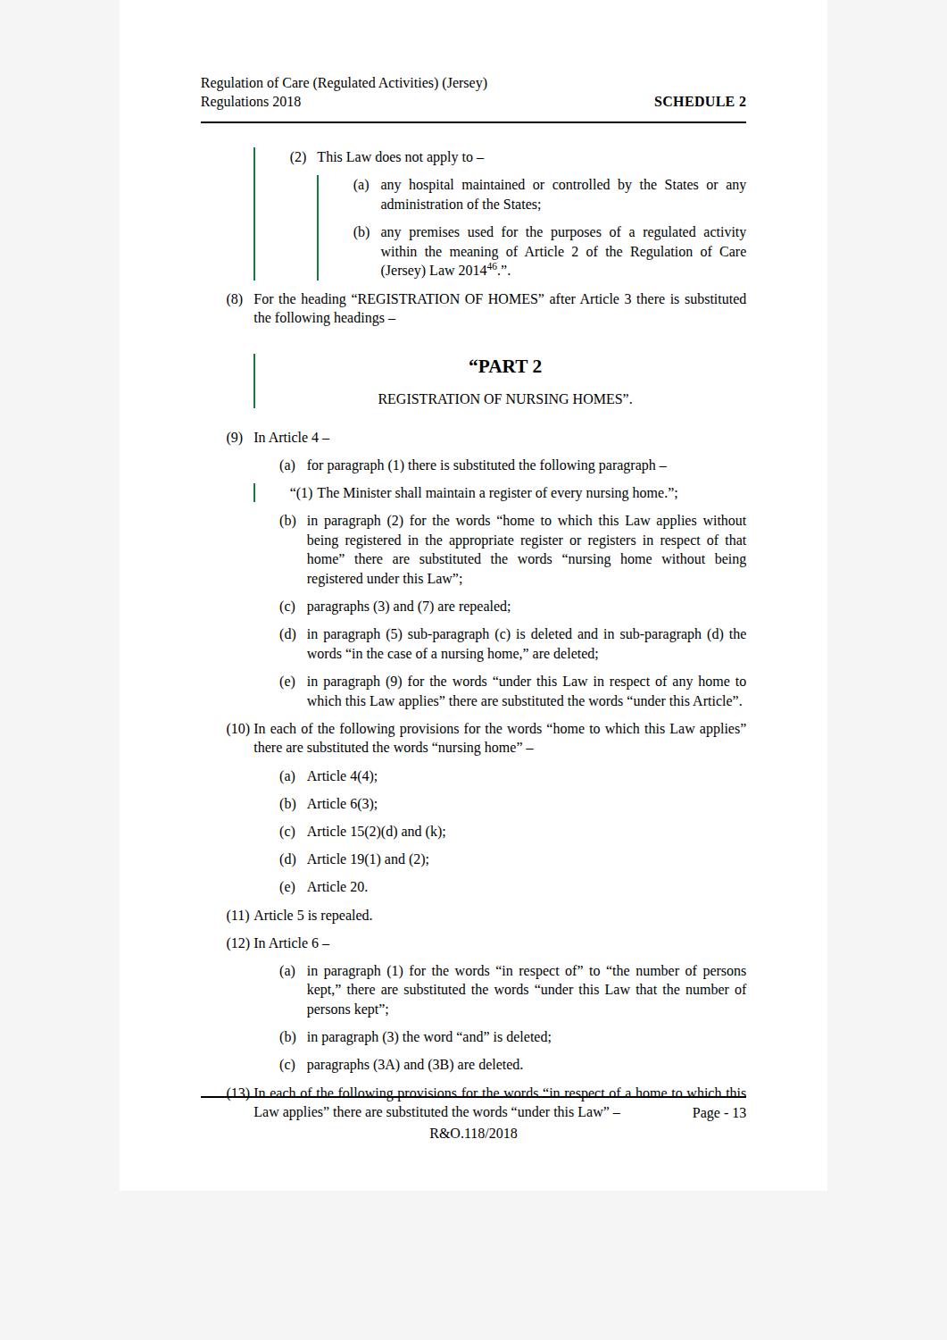Regulation of Care (Regulated Activities) (Jersey)
Regulations 2018
SCHEDULE 2
(2)
This Law does not apply to –
(a)
any hospital maintained or controlled by the States or any administration of the States;
(b)
any premises used for the purposes of a regulated activity within the meaning of Article 2 of the Regulation of Care (Jersey) Law 201446.”.
(8)
For the heading “REGISTRATION OF HOMES” after Article 3 there is substituted the following headings –
“PART 2
REGISTRATION OF NURSING HOMES”.
(9)
In Article 4 –
(a)
for paragraph (1) there is substituted the following paragraph –
“(1)
The Minister shall maintain a register of every nursing home.”;
(b)
in paragraph (2) for the words “home to which this Law applies without being registered in the appropriate register or registers in respect of that home” there are substituted the words “nursing home without being registered under this Law”;
(c)
paragraphs (3) and (7) are repealed;
(d)
in paragraph (5) sub-paragraph (c) is deleted and in sub-paragraph (d) the words “in the case of a nursing home,” are deleted;
(e)
in paragraph (9) for the words “under this Law in respect of any home to which this Law applies” there are substituted the words “under this Article”.
(10)
In each of the following provisions for the words “home to which this Law applies” there are substituted the words “nursing home” –
(a)
Article 4(4);
(b)
Article 6(3);
(c)
Article 15(2)(d) and (k);
(d)
Article 19(1) and (2);
(e)
Article 20.
(11)
Article 5 is repealed.
(12)
In Article 6 –
(a)
in paragraph (1) for the words “in respect of” to “the number of persons kept,” there are substituted the words “under this Law that the number of persons kept”;
(b)
in paragraph (3) the word “and” is deleted;
(c)
paragraphs (3A) and (3B) are deleted.
(13)
In each of the following provisions for the words “in respect of a home to which this Law applies” there are substituted the words “under this Law” –
Page - 13
R&O.118/2018